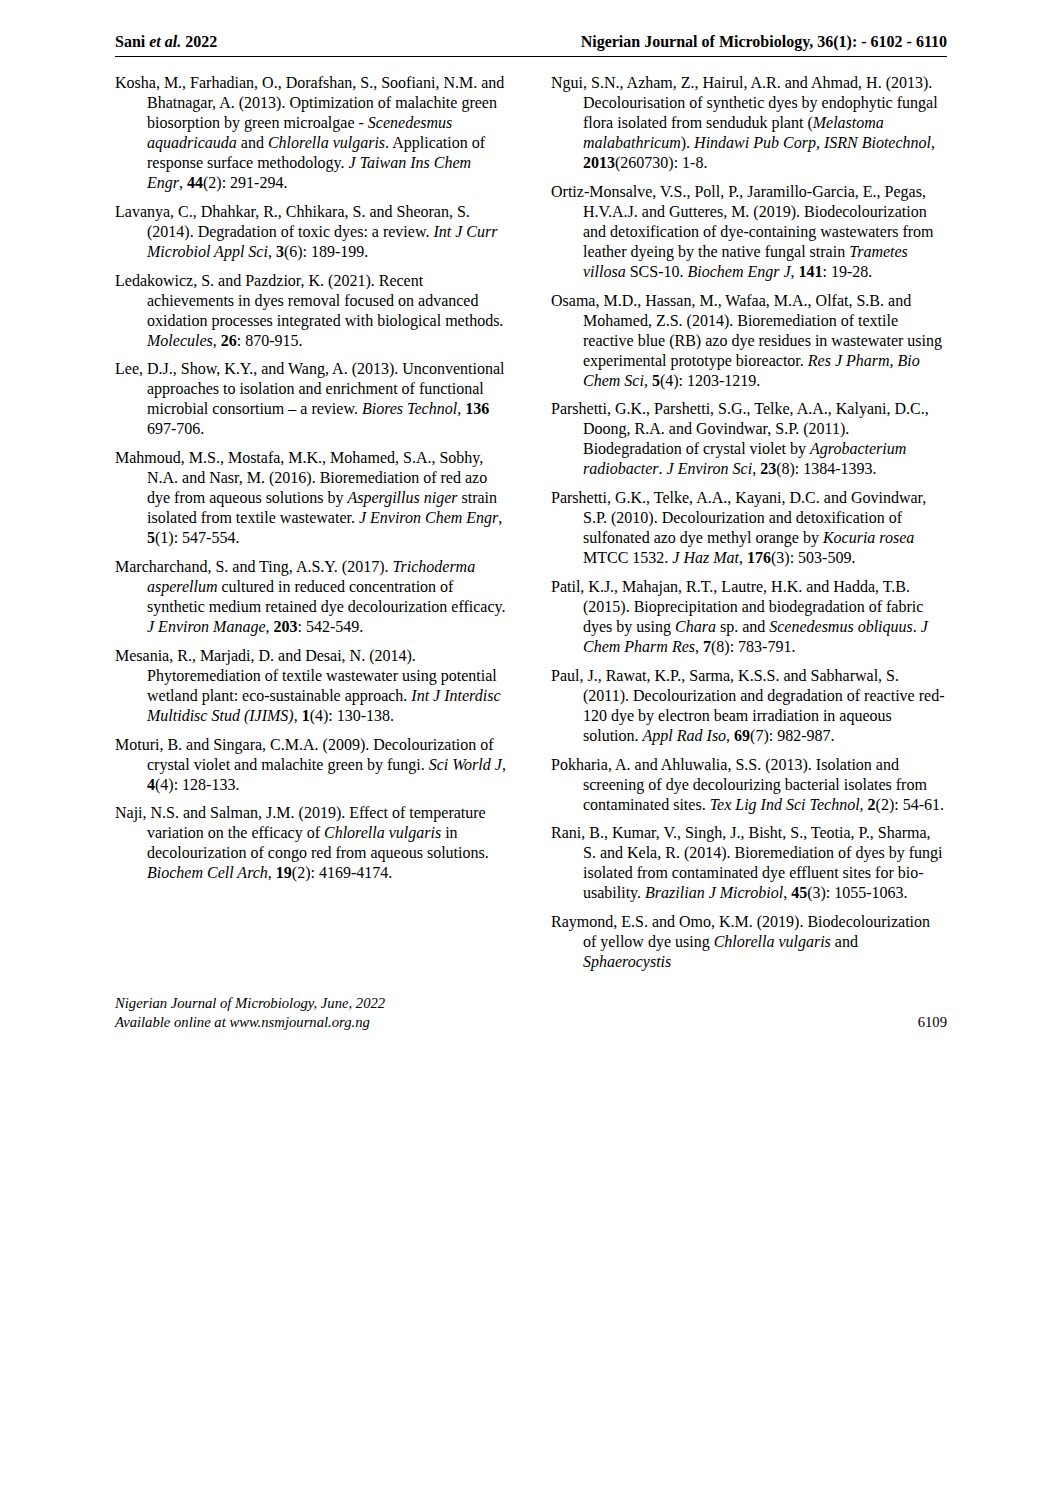Sani et al. 2022 Nigerian Journal of Microbiology, 36(1): - 6102 - 6110
Kosha, M., Farhadian, O., Dorafshan, S., Soofiani, N.M. and Bhatnagar, A. (2013). Optimization of malachite green biosorption by green microalgae - Scenedesmus aquadricauda and Chlorella vulgaris. Application of response surface methodology. J Taiwan Ins Chem Engr, 44(2): 291-294.
Lavanya, C., Dhahkar, R., Chhikara, S. and Sheoran, S. (2014). Degradation of toxic dyes: a review. Int J Curr Microbiol Appl Sci, 3(6): 189-199.
Ledakowicz, S. and Pazdzior, K. (2021). Recent achievements in dyes removal focused on advanced oxidation processes integrated with biological methods. Molecules, 26: 870-915.
Lee, D.J., Show, K.Y., and Wang, A. (2013). Unconventional approaches to isolation and enrichment of functional microbial consortium – a review. Biores Technol, 136 697-706.
Mahmoud, M.S., Mostafa, M.K., Mohamed, S.A., Sobhy, N.A. and Nasr, M. (2016). Bioremediation of red azo dye from aqueous solutions by Aspergillus niger strain isolated from textile wastewater. J Environ Chem Engr, 5(1): 547-554.
Marcharchand, S. and Ting, A.S.Y. (2017). Trichoderma asperellum cultured in reduced concentration of synthetic medium retained dye decolourization efficacy. J Environ Manage, 203: 542-549.
Mesania, R., Marjadi, D. and Desai, N. (2014). Phytoremediation of textile wastewater using potential wetland plant: eco-sustainable approach. Int J Interdisc Multidisc Stud (IJIMS), 1(4): 130-138.
Moturi, B. and Singara, C.M.A. (2009). Decolourization of crystal violet and malachite green by fungi. Sci World J, 4(4): 128-133.
Naji, N.S. and Salman, J.M. (2019). Effect of temperature variation on the efficacy of Chlorella vulgaris in decolourization of congo red from aqueous solutions. Biochem Cell Arch, 19(2): 4169-4174.
Ngui, S.N., Azham, Z., Hairul, A.R. and Ahmad, H. (2013). Decolourisation of synthetic dyes by endophytic fungal flora isolated from senduduk plant (Melastoma malabathricum). Hindawi Pub Corp, ISRN Biotechnol, 2013(260730): 1-8.
Ortiz-Monsalve, V.S., Poll, P., Jaramillo-Garcia, E., Pegas, H.V.A.J. and Gutteres, M. (2019). Biodecolourization and detoxification of dye-containing wastewaters from leather dyeing by the native fungal strain Trametes villosa SCS-10. Biochem Engr J, 141: 19-28.
Osama, M.D., Hassan, M., Wafaa, M.A., Olfat, S.B. and Mohamed, Z.S. (2014). Bioremediation of textile reactive blue (RB) azo dye residues in wastewater using experimental prototype bioreactor. Res J Pharm, Bio Chem Sci, 5(4): 1203-1219.
Parshetti, G.K., Parshetti, S.G., Telke, A.A., Kalyani, D.C., Doong, R.A. and Govindwar, S.P. (2011). Biodegradation of crystal violet by Agrobacterium radiobacter. J Environ Sci, 23(8): 1384-1393.
Parshetti, G.K., Telke, A.A., Kayani, D.C. and Govindwar, S.P. (2010). Decolourization and detoxification of sulfonated azo dye methyl orange by Kocuria rosea MTCC 1532. J Haz Mat, 176(3): 503-509.
Patil, K.J., Mahajan, R.T., Lautre, H.K. and Hadda, T.B. (2015). Bioprecipitation and biodegradation of fabric dyes by using Chara sp. and Scenedesmus obliquus. J Chem Pharm Res, 7(8): 783-791.
Paul, J., Rawat, K.P., Sarma, K.S.S. and Sabharwal, S. (2011). Decolourization and degradation of reactive red-120 dye by electron beam irradiation in aqueous solution. Appl Rad Iso, 69(7): 982-987.
Pokharia, A. and Ahluwalia, S.S. (2013). Isolation and screening of dye decolourizing bacterial isolates from contaminated sites. Tex Lig Ind Sci Technol, 2(2): 54-61.
Rani, B., Kumar, V., Singh, J., Bisht, S., Teotia, P., Sharma, S. and Kela, R. (2014). Bioremediation of dyes by fungi isolated from contaminated dye effluent sites for bio-usability. Brazilian J Microbiol, 45(3): 1055-1063.
Raymond, E.S. and Omo, K.M. (2019). Biodecolourization of yellow dye using Chlorella vulgaris and Sphaerocystis
Nigerian Journal of Microbiology, June, 2022
Available online at www.nsmjournal.org.ng
6109